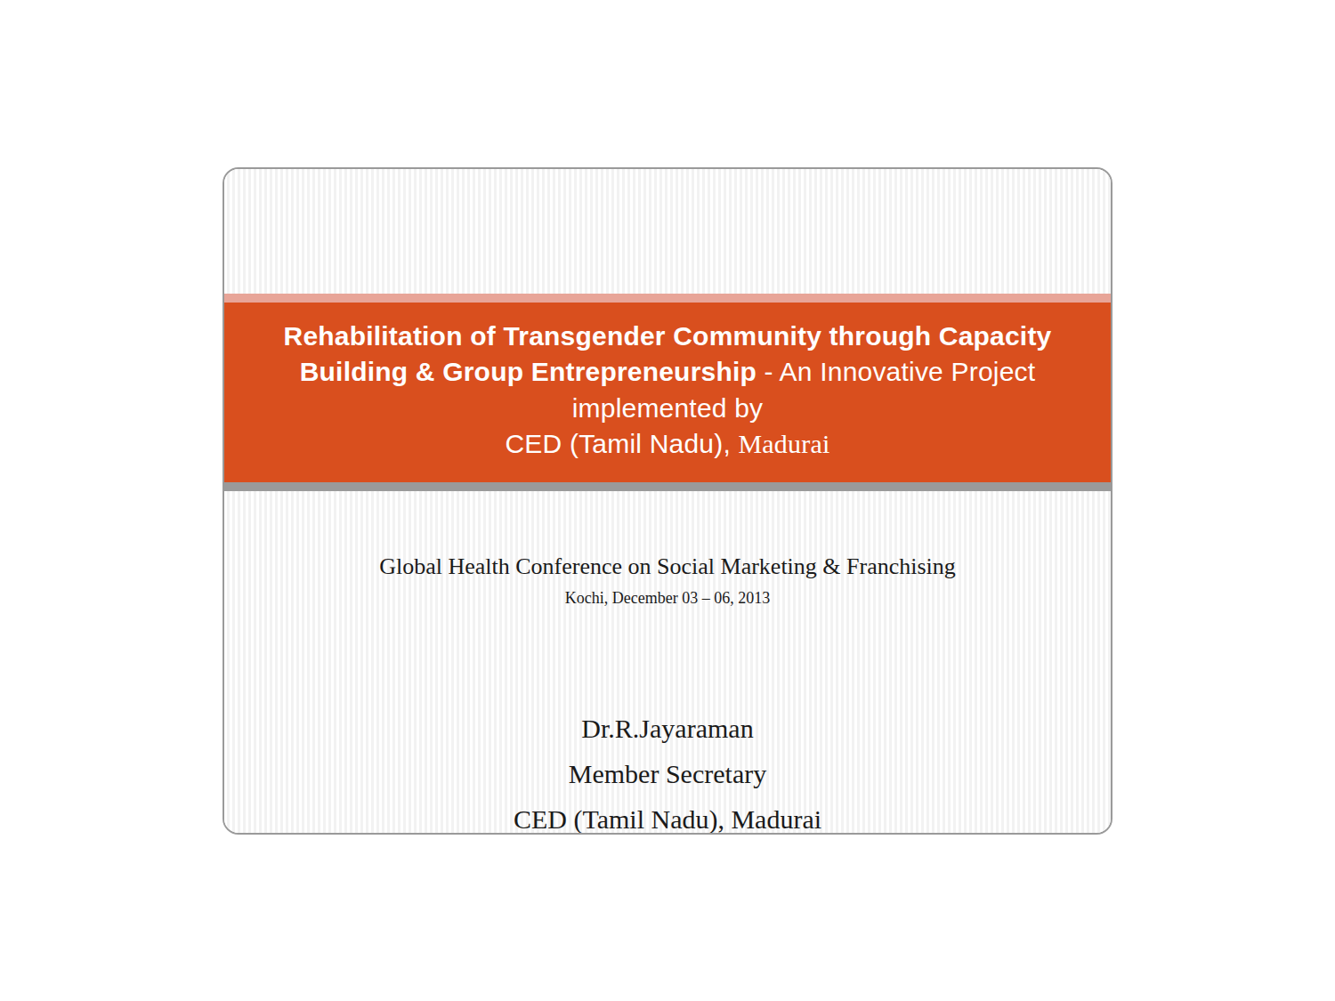Rehabilitation of Transgender Community through Capacity Building & Group Entrepreneurship - An Innovative Project implemented by
CED (Tamil Nadu), Madurai
Global Health Conference on Social Marketing & Franchising
Kochi, December 03 – 06, 2013
Dr.R.Jayaraman
Member Secretary
CED (Tamil Nadu), Madurai